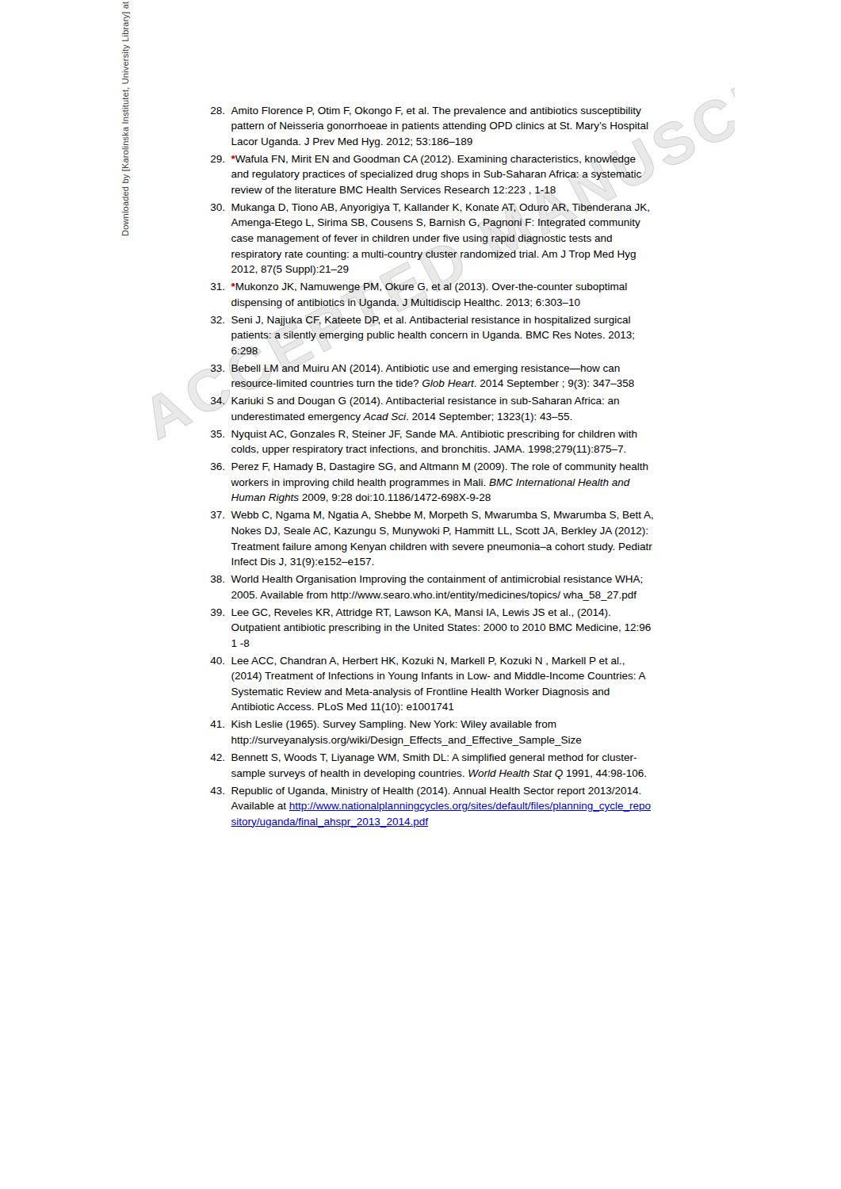Downloaded by [Karolinska Institutet, University Library] at 04:35 29 June 2016
ACCEPTED MANUSCRIPT
28. Amito Florence P, Otim F, Okongo F, et al. The prevalence and antibiotics susceptibility pattern of Neisseria gonorrhoeae in patients attending OPD clinics at St. Mary’s Hospital Lacor Uganda. J Prev Med Hyg. 2012; 53:186–189
29.*Wafula FN, Mirit EN and Goodman CA (2012). Examining characteristics, knowledge and regulatory practices of specialized drug shops in Sub-Saharan Africa: a systematic review of the literature BMC Health Services Research 12:223 , 1-18
30. Mukanga D, Tiono AB, Anyorigiya T, Kallander K, Konate AT, Oduro AR, Tibenderana JK, Amenga-Etego L, Sirima SB, Cousens S, Barnish G, Pagnoni F: Integrated community case management of fever in children under five using rapid diagnostic tests and respiratory rate counting: a multi-country cluster randomized trial. Am J Trop Med Hyg 2012, 87(5 Suppl):21–29
31.*Mukonzo JK, Namuwenge PM, Okure G, et al (2013). Over-the-counter suboptimal dispensing of antibiotics in Uganda. J Multidiscip Healthc. 2013; 6:303–10
32. Seni J, Najjuka CF, Kateete DP, et al. Antibacterial resistance in hospitalized surgical patients: a silently emerging public health concern in Uganda. BMC Res Notes. 2013; 6:298
33. Bebell LM and Muiru AN (2014). Antibiotic use and emerging resistance—how can resource-limited countries turn the tide? Glob Heart. 2014 September ; 9(3): 347–358
34. Kariuki S and Dougan G (2014). Antibacterial resistance in sub-Saharan Africa: an underestimated emergency Acad Sci. 2014 September; 1323(1): 43–55.
35. Nyquist AC, Gonzales R, Steiner JF, Sande MA. Antibiotic prescribing for children with colds, upper respiratory tract infections, and bronchitis. JAMA. 1998;279(11):875–7.
36. Perez F, Hamady B, Dastagire SG, and Altmann M (2009). The role of community health workers in improving child health programmes in Mali. BMC International Health and Human Rights 2009, 9:28 doi:10.1186/1472-698X-9-28
37. Webb C, Ngama M, Ngatia A, Shebbe M, Morpeth S, Mwarumba S, Mwarumba S, Bett A, Nokes DJ, Seale AC, Kazungu S, Munywoki P, Hammitt LL, Scott JA, Berkley JA (2012): Treatment failure among Kenyan children with severe pneumonia–a cohort study. Pediatr Infect Dis J, 31(9):e152–e157.
38. World Health Organisation Improving the containment of antimicrobial resistance WHA; 2005. Available from http://www.searo.who.int/entity/medicines/topics/ wha_58_27.pdf
39. Lee GC, Reveles KR, Attridge RT, Lawson KA, Mansi IA, Lewis JS et al., (2014). Outpatient antibiotic prescribing in the United States: 2000 to 2010 BMC Medicine, 12:96 1 -8
40. Lee ACC, Chandran A, Herbert HK, Kozuki N, Markell P, Kozuki N , Markell P et al., (2014) Treatment of Infections in Young Infants in Low- and Middle-Income Countries: A Systematic Review and Meta-analysis of Frontline Health Worker Diagnosis and Antibiotic Access. PLoS Med 11(10): e1001741
41. Kish Leslie (1965). Survey Sampling. New York: Wiley available from http://surveyanalysis.org/wiki/Design_Effects_and_Effective_Sample_Size
42. Bennett S, Woods T, Liyanage WM, Smith DL: A simplified general method for cluster-sample surveys of health in developing countries. World Health Stat Q 1991, 44:98-106.
43. Republic of Uganda, Ministry of Health (2014). Annual Health Sector report 2013/2014. Available at http://www.nationalplanningcycles.org/sites/default/files/planning_cycle_repository/uganda/final_ahspr_2013_2014.pdf